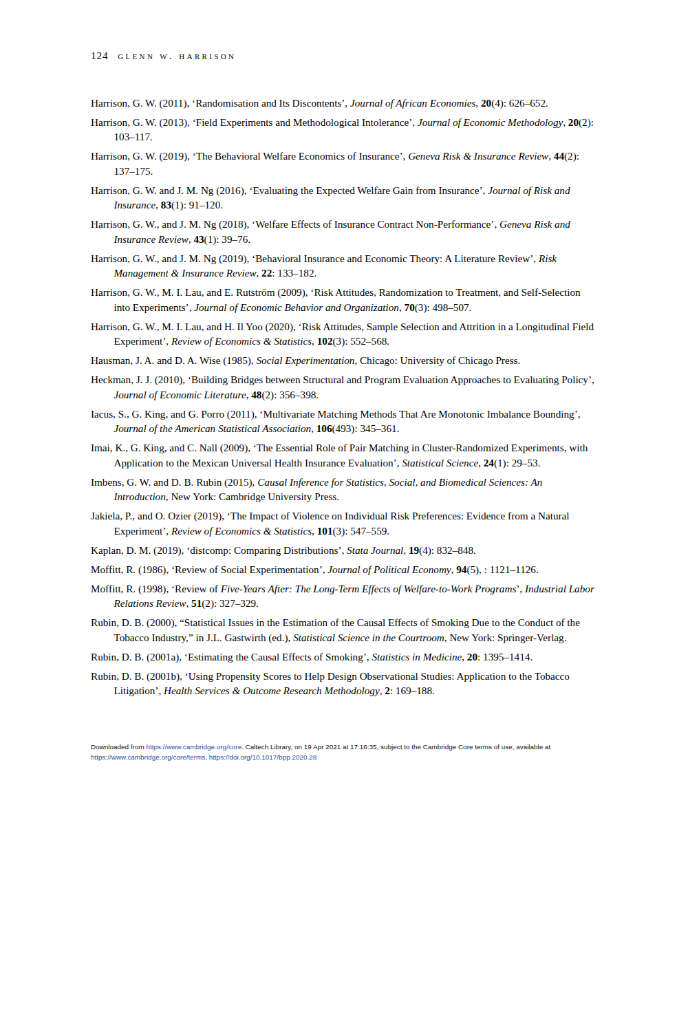124 glenn w. harrison
Harrison, G. W. (2011), ‘Randomisation and Its Discontents’, Journal of African Economies, 20(4): 626–652.
Harrison, G. W. (2013), ‘Field Experiments and Methodological Intolerance’, Journal of Economic Methodology, 20(2): 103–117.
Harrison, G. W. (2019), ‘The Behavioral Welfare Economics of Insurance’, Geneva Risk & Insurance Review, 44(2): 137–175.
Harrison, G. W. and J. M. Ng (2016), ‘Evaluating the Expected Welfare Gain from Insurance’, Journal of Risk and Insurance, 83(1): 91–120.
Harrison, G. W., and J. M. Ng (2018), ‘Welfare Effects of Insurance Contract Non-Performance’, Geneva Risk and Insurance Review, 43(1): 39–76.
Harrison, G. W., and J. M. Ng (2019), ‘Behavioral Insurance and Economic Theory: A Literature Review’, Risk Management & Insurance Review, 22: 133–182.
Harrison, G. W., M. I. Lau, and E. Rutström (2009), ‘Risk Attitudes, Randomization to Treatment, and Self-Selection into Experiments’, Journal of Economic Behavior and Organization, 70(3): 498–507.
Harrison, G. W., M. I. Lau, and H. Il Yoo (2020), ‘Risk Attitudes, Sample Selection and Attrition in a Longitudinal Field Experiment’, Review of Economics & Statistics, 102(3): 552–568.
Hausman, J. A. and D. A. Wise (1985), Social Experimentation, Chicago: University of Chicago Press.
Heckman, J. J. (2010), ‘Building Bridges between Structural and Program Evaluation Approaches to Evaluating Policy’, Journal of Economic Literature, 48(2): 356–398.
Iacus, S., G. King, and G. Porro (2011), ‘Multivariate Matching Methods That Are Monotonic Imbalance Bounding’, Journal of the American Statistical Association, 106(493): 345–361.
Imai, K., G. King, and C. Nall (2009), ‘The Essential Role of Pair Matching in Cluster-Randomized Experiments, with Application to the Mexican Universal Health Insurance Evaluation’, Statistical Science, 24(1): 29–53.
Imbens, G. W. and D. B. Rubin (2015), Causal Inference for Statistics, Social, and Biomedical Sciences: An Introduction, New York: Cambridge University Press.
Jakiela, P., and O. Ozier (2019), ‘The Impact of Violence on Individual Risk Preferences: Evidence from a Natural Experiment’, Review of Economics & Statistics, 101(3): 547–559.
Kaplan, D. M. (2019), ‘distcomp: Comparing Distributions’, Stata Journal, 19(4): 832–848.
Moffitt, R. (1986), ‘Review of Social Experimentation’, Journal of Political Economy, 94(5), : 1121–1126.
Moffitt, R. (1998), ‘Review of Five-Years After: The Long-Term Effects of Welfare-to-Work Programs’, Industrial Labor Relations Review, 51(2): 327–329.
Rubin, D. B. (2000), “Statistical Issues in the Estimation of the Causal Effects of Smoking Due to the Conduct of the Tobacco Industry,” in J.L. Gastwirth (ed.), Statistical Science in the Courtroom, New York: Springer-Verlag.
Rubin, D. B. (2001a), ‘Estimating the Causal Effects of Smoking’, Statistics in Medicine, 20: 1395–1414.
Rubin, D. B. (2001b), ‘Using Propensity Scores to Help Design Observational Studies: Application to the Tobacco Litigation’, Health Services & Outcome Research Methodology, 2: 169–188.
Downloaded from https://www.cambridge.org/core. Caltech Library, on 19 Apr 2021 at 17:16:35, subject to the Cambridge Core terms of use, available at https://www.cambridge.org/core/terms. https://doi.org/10.1017/bpp.2020.28